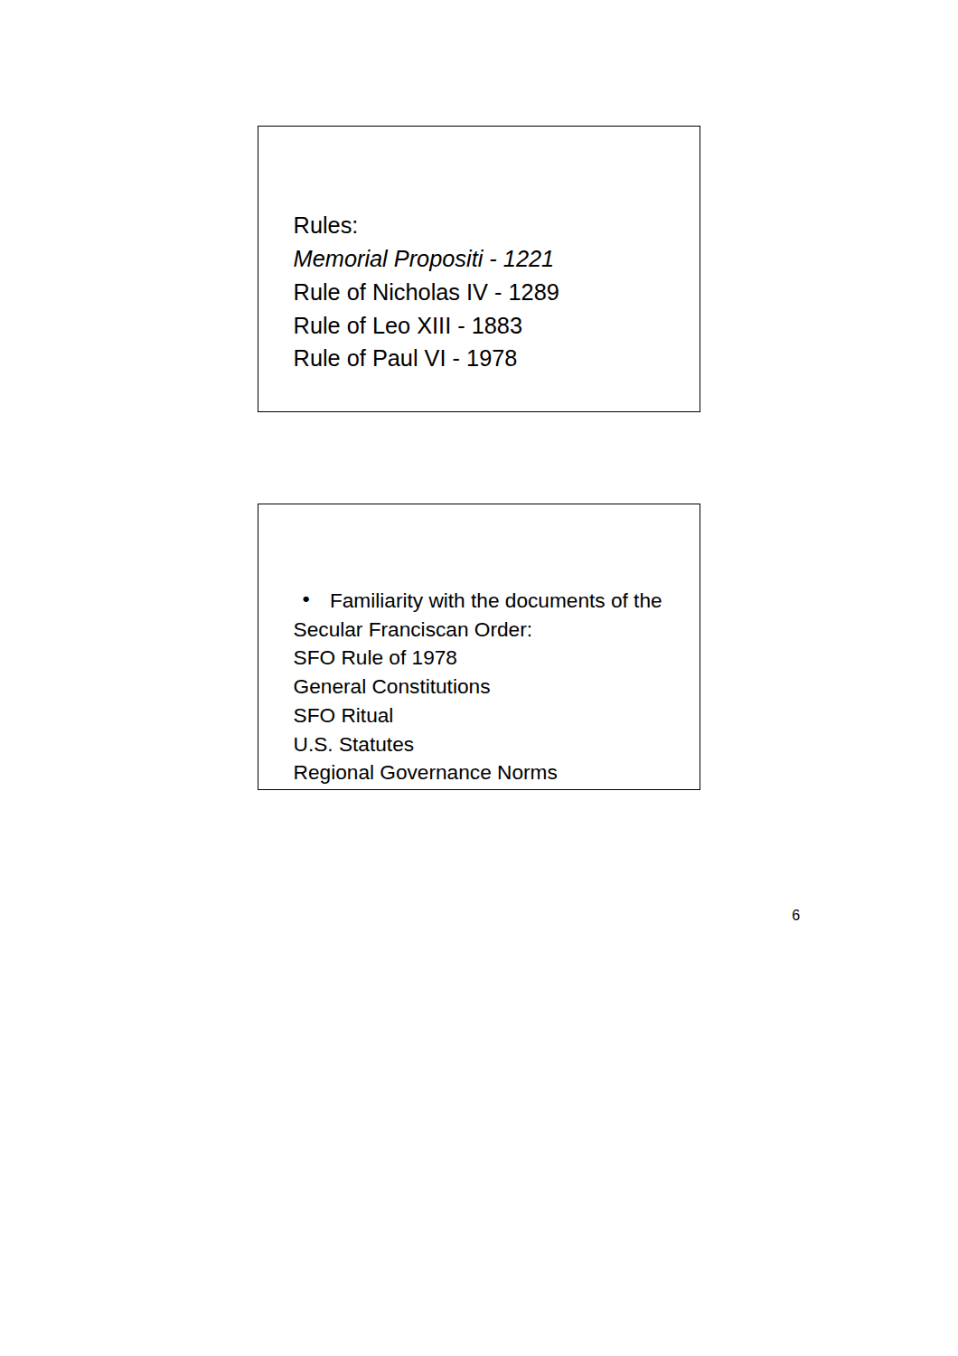Rules:
Memorial Propositi - 1221
Rule of Nicholas IV - 1289
Rule of Leo XIII - 1883
Rule of Paul VI - 1978
Familiarity with the documents of the
Secular Franciscan Order:
SFO Rule of 1978
General Constitutions
SFO Ritual
U.S. Statutes
Regional Governance Norms
6